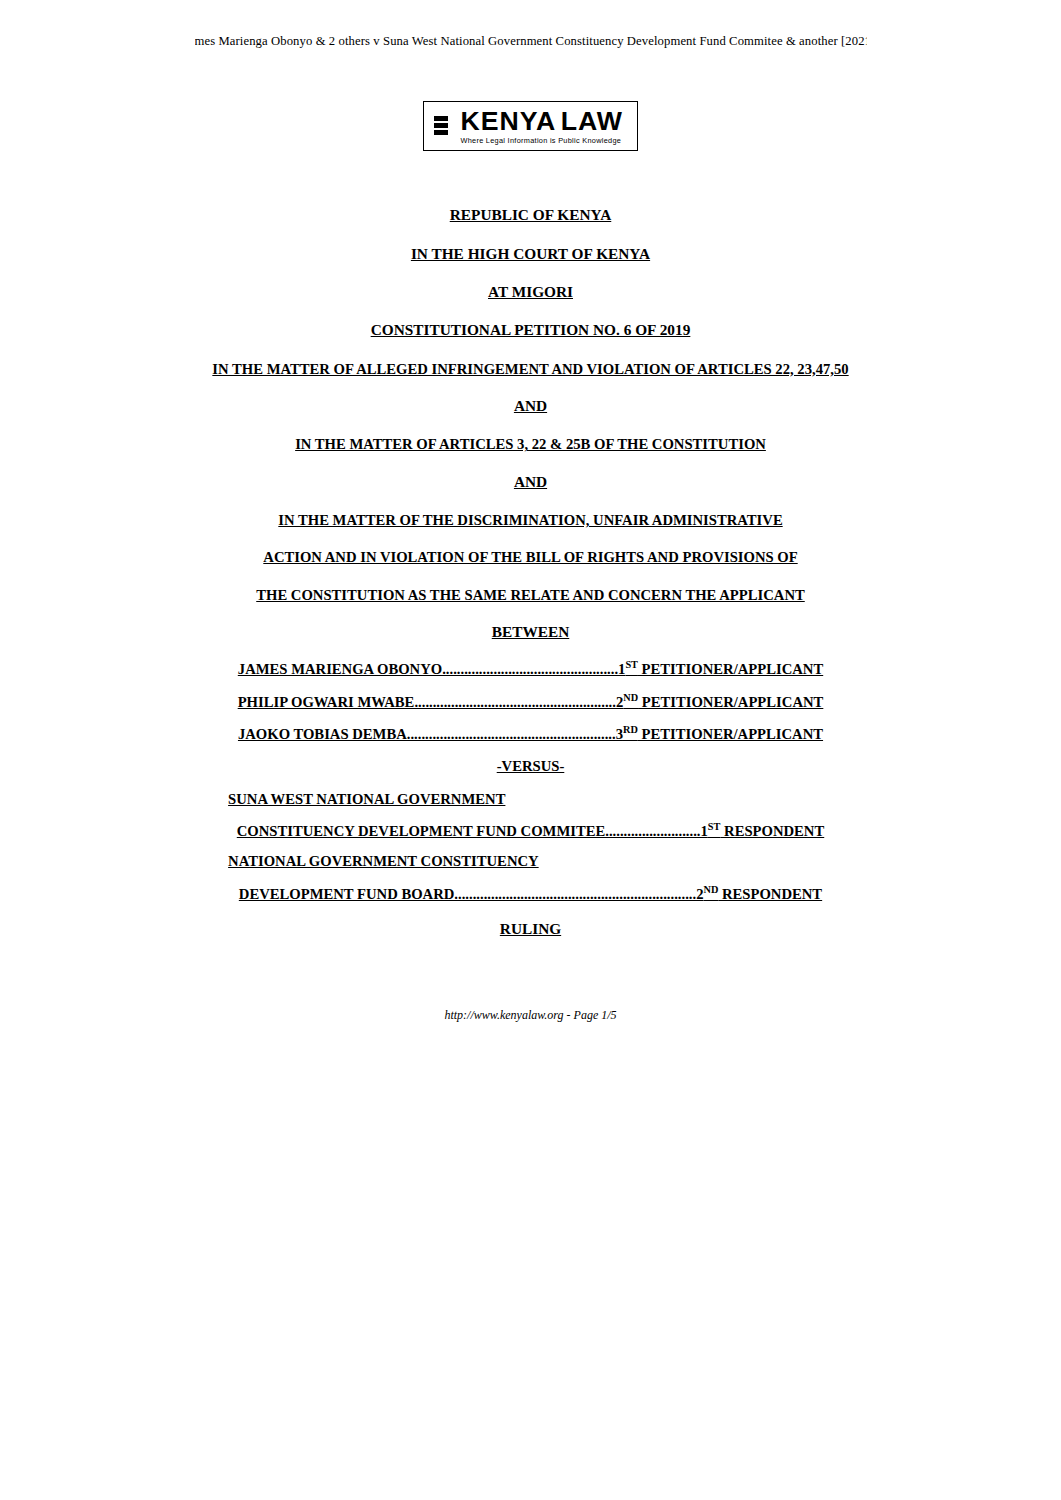mes Marienga Obonyo & 2 others v Suna West National Government Constituency Development Fund Commitee & another [2021] eKl
KENYA LAW
Where Legal Information is Public Knowledge
REPUBLIC OF KENYA
IN THE HIGH COURT OF KENYA
AT MIGORI
CONSTITUTIONAL PETITION NO. 6 OF 2019
IN THE MATTER OF ALLEGED INFRINGEMENT AND VIOLATION OF ARTICLES 22, 23,47,50
AND
IN THE MATTER OF ARTICLES 3, 22 & 25B OF THE CONSTITUTION
AND
IN THE MATTER OF THE DISCRIMINATION, UNFAIR ADMINISTRATIVE
ACTION AND IN VIOLATION OF THE BILL OF RIGHTS AND PROVISIONS OF
THE CONSTITUTION AS THE SAME RELATE AND CONCERN THE APPLICANT
BETWEEN
JAMES MARIENGA OBONYO................................................1ST PETITIONER/APPLICANT
PHILIP OGWARI MWABE.......................................................2ND PETITIONER/APPLICANT
JAOKO TOBIAS DEMBA.........................................................3RD PETITIONER/APPLICANT
-VERSUS-
SUNA WEST NATIONAL GOVERNMENT
CONSTITUENCY DEVELOPMENT FUND COMMITEE..........................1ST RESPONDENT
NATIONAL GOVERNMENT CONSTITUENCY
DEVELOPMENT FUND BOARD..................................................................2ND RESPONDENT
RULING
http://www.kenyalaw.org - Page 1/5